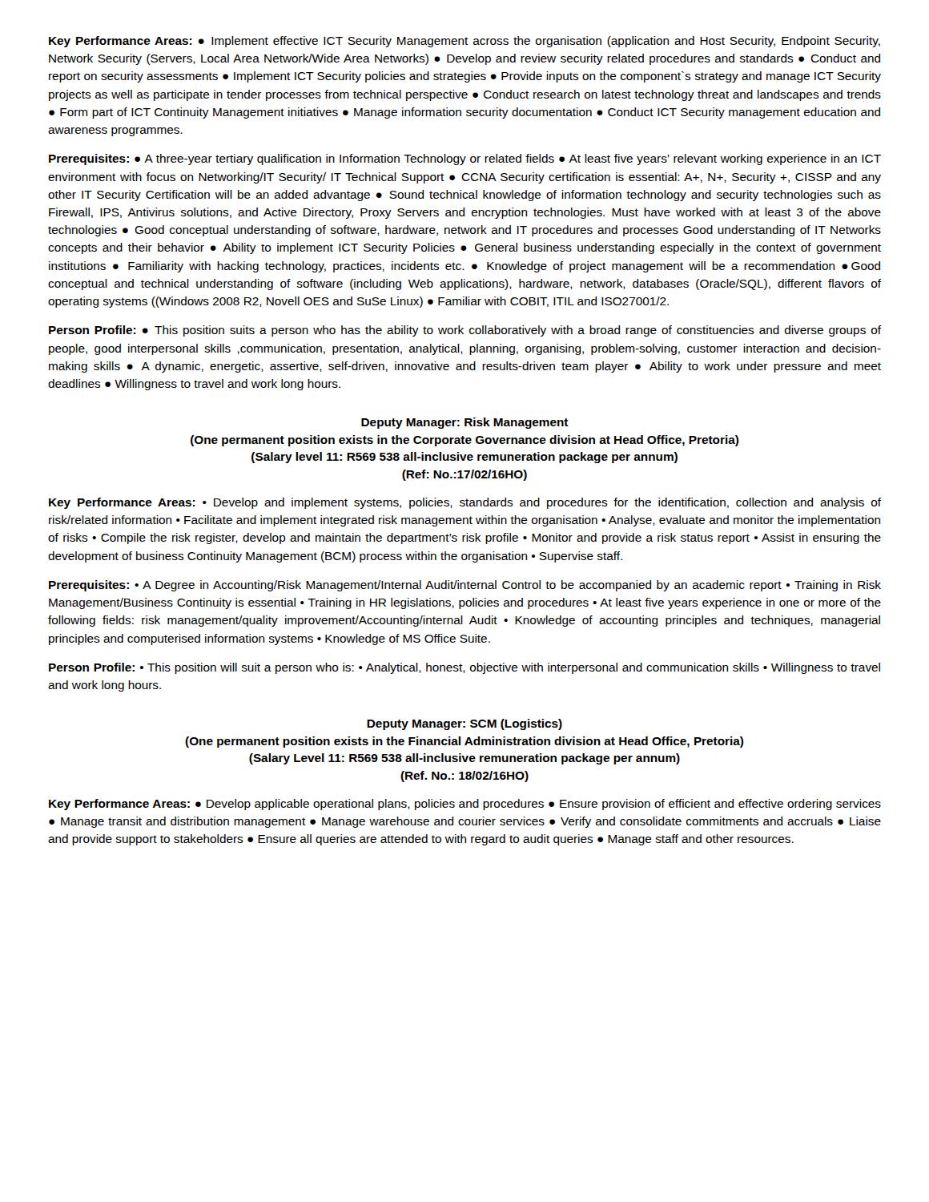Key Performance Areas: ● Implement effective ICT Security Management across the organisation (application and Host Security, Endpoint Security, Network Security (Servers, Local Area Network/Wide Area Networks) ● Develop and review security related procedures and standards ● Conduct and report on security assessments ● Implement ICT Security policies and strategies ● Provide inputs on the component`s strategy and manage ICT Security projects as well as participate in tender processes from technical perspective ● Conduct research on latest technology threat and landscapes and trends ● Form part of ICT Continuity Management initiatives ● Manage information security documentation ● Conduct ICT Security management education and awareness programmes.
Prerequisites: ● A three-year tertiary qualification in Information Technology or related fields ● At least five years’ relevant working experience in an ICT environment with focus on Networking/IT Security/ IT Technical Support ● CCNA Security certification is essential: A+, N+, Security +, CISSP and any other IT Security Certification will be an added advantage ● Sound technical knowledge of information technology and security technologies such as Firewall, IPS, Antivirus solutions, and Active Directory, Proxy Servers and encryption technologies. Must have worked with at least 3 of the above technologies ● Good conceptual understanding of software, hardware, network and IT procedures and processes Good understanding of IT Networks concepts and their behavior ● Ability to implement ICT Security Policies ● General business understanding especially in the context of government institutions ● Familiarity with hacking technology, practices, incidents etc. ● Knowledge of project management will be a recommendation ●Good conceptual and technical understanding of software (including Web applications), hardware, network, databases (Oracle/SQL), different flavors of operating systems ((Windows 2008 R2, Novell OES and SuSe Linux) ● Familiar with COBIT, ITIL and ISO27001/2.
Person Profile: ● This position suits a person who has the ability to work collaboratively with a broad range of constituencies and diverse groups of people, good interpersonal skills ,communication, presentation, analytical, planning, organising, problem-solving, customer interaction and decision-making skills ● A dynamic, energetic, assertive, self-driven, innovative and results-driven team player ● Ability to work under pressure and meet deadlines ● Willingness to travel and work long hours.
Deputy Manager: Risk Management
(One permanent position exists in the Corporate Governance division at Head Office, Pretoria)
(Salary level 11: R569 538 all-inclusive remuneration package per annum)
(Ref: No.:17/02/16HO)
Key Performance Areas: • Develop and implement systems, policies, standards and procedures for the identification, collection and analysis of risk/related information • Facilitate and implement integrated risk management within the organisation • Analyse, evaluate and monitor the implementation of risks • Compile the risk register, develop and maintain the department’s risk profile • Monitor and provide a risk status report • Assist in ensuring the development of business Continuity Management (BCM) process within the organisation • Supervise staff.
Prerequisites: • A Degree in Accounting/Risk Management/Internal Audit/internal Control to be accompanied by an academic report • Training in Risk Management/Business Continuity is essential • Training in HR legislations, policies and procedures • At least five years experience in one or more of the following fields: risk management/quality improvement/Accounting/internal Audit • Knowledge of accounting principles and techniques, managerial principles and computerised information systems • Knowledge of MS Office Suite.
Person Profile: • This position will suit a person who is: • Analytical, honest, objective with interpersonal and communication skills • Willingness to travel and work long hours.
Deputy Manager: SCM (Logistics)
(One permanent position exists in the Financial Administration division at Head Office, Pretoria)
(Salary Level 11: R569 538 all-inclusive remuneration package per annum)
(Ref. No.: 18/02/16HO)
Key Performance Areas: ● Develop applicable operational plans, policies and procedures ● Ensure provision of efficient and effective ordering services ● Manage transit and distribution management ● Manage warehouse and courier services ● Verify and consolidate commitments and accruals ● Liaise and provide support to stakeholders ● Ensure all queries are attended to with regard to audit queries ● Manage staff and other resources.